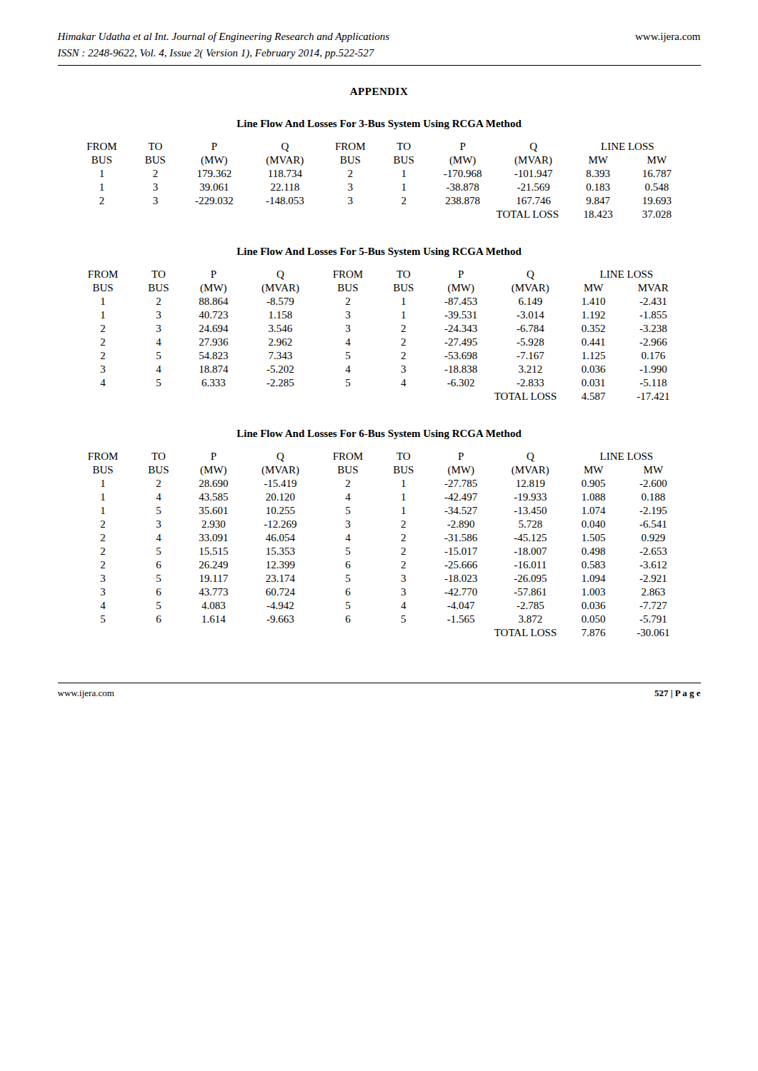www.ijera.com Himakar Udatha et al Int. Journal of Engineering Research and Applications
ISSN : 2248-9622, Vol. 4, Issue 2( Version 1), February 2014, pp.522-527
APPENDIX
Line Flow And Losses For 3-Bus System Using RCGA Method
| FROM | TO | P | Q | FROM | TO | P | Q | LINE LOSS |
| --- | --- | --- | --- | --- | --- | --- | --- | --- |
| BUS | BUS | (MW) | (MVAR) | BUS | BUS | (MW) | (MVAR) | MW | MW |
| 1 | 2 | 179.362 | 118.734 | 2 | 1 | -170.968 | -101.947 | 8.393 | 16.787 |
| 1 | 3 | 39.061 | 22.118 | 3 | 1 | -38.878 | -21.569 | 0.183 | 0.548 |
| 2 | 3 | -229.032 | -148.053 | 3 | 2 | 238.878 | 167.746 | 9.847 | 19.693 |
| TOTAL LOSS | 18.423 | 37.028 |
Line Flow And Losses For 5-Bus System Using RCGA Method
| FROM | TO | P | Q | FROM | TO | P | Q | LINE LOSS |
| --- | --- | --- | --- | --- | --- | --- | --- | --- |
| BUS | BUS | (MW) | (MVAR) | BUS | BUS | (MW) | (MVAR) | MW | MVAR |
| 1 | 2 | 88.864 | -8.579 | 2 | 1 | -87.453 | 6.149 | 1.410 | -2.431 |
| 1 | 3 | 40.723 | 1.158 | 3 | 1 | -39.531 | -3.014 | 1.192 | -1.855 |
| 2 | 3 | 24.694 | 3.546 | 3 | 2 | -24.343 | -6.784 | 0.352 | -3.238 |
| 2 | 4 | 27.936 | 2.962 | 4 | 2 | -27.495 | -5.928 | 0.441 | -2.966 |
| 2 | 5 | 54.823 | 7.343 | 5 | 2 | -53.698 | -7.167 | 1.125 | 0.176 |
| 3 | 4 | 18.874 | -5.202 | 4 | 3 | -18.838 | 3.212 | 0.036 | -1.990 |
| 4 | 5 | 6.333 | -2.285 | 5 | 4 | -6.302 | -2.833 | 0.031 | -5.118 |
| TOTAL LOSS | 4.587 | -17.421 |
Line Flow And Losses For 6-Bus System Using RCGA Method
| FROM | TO | P | Q | FROM | TO | P | Q | LINE LOSS |
| --- | --- | --- | --- | --- | --- | --- | --- | --- |
| BUS | BUS | (MW) | (MVAR) | BUS | BUS | (MW) | (MVAR) | MW | MW |
| 1 | 2 | 28.690 | -15.419 | 2 | 1 | -27.785 | 12.819 | 0.905 | -2.600 |
| 1 | 4 | 43.585 | 20.120 | 4 | 1 | -42.497 | -19.933 | 1.088 | 0.188 |
| 1 | 5 | 35.601 | 10.255 | 5 | 1 | -34.527 | -13.450 | 1.074 | -2.195 |
| 2 | 3 | 2.930 | -12.269 | 3 | 2 | -2.890 | 5.728 | 0.040 | -6.541 |
| 2 | 4 | 33.091 | 46.054 | 4 | 2 | -31.586 | -45.125 | 1.505 | 0.929 |
| 2 | 5 | 15.515 | 15.353 | 5 | 2 | -15.017 | -18.007 | 0.498 | -2.653 |
| 2 | 6 | 26.249 | 12.399 | 6 | 2 | -25.666 | -16.011 | 0.583 | -3.612 |
| 3 | 5 | 19.117 | 23.174 | 5 | 3 | -18.023 | -26.095 | 1.094 | -2.921 |
| 3 | 6 | 43.773 | 60.724 | 6 | 3 | -42.770 | -57.861 | 1.003 | 2.863 |
| 4 | 5 | 4.083 | -4.942 | 5 | 4 | -4.047 | -2.785 | 0.036 | -7.727 |
| 5 | 6 | 1.614 | -9.663 | 6 | 5 | -1.565 | 3.872 | 0.050 | -5.791 |
| TOTAL LOSS | 7.876 | -30.061 |
www.ijera.com 527 | P a g e